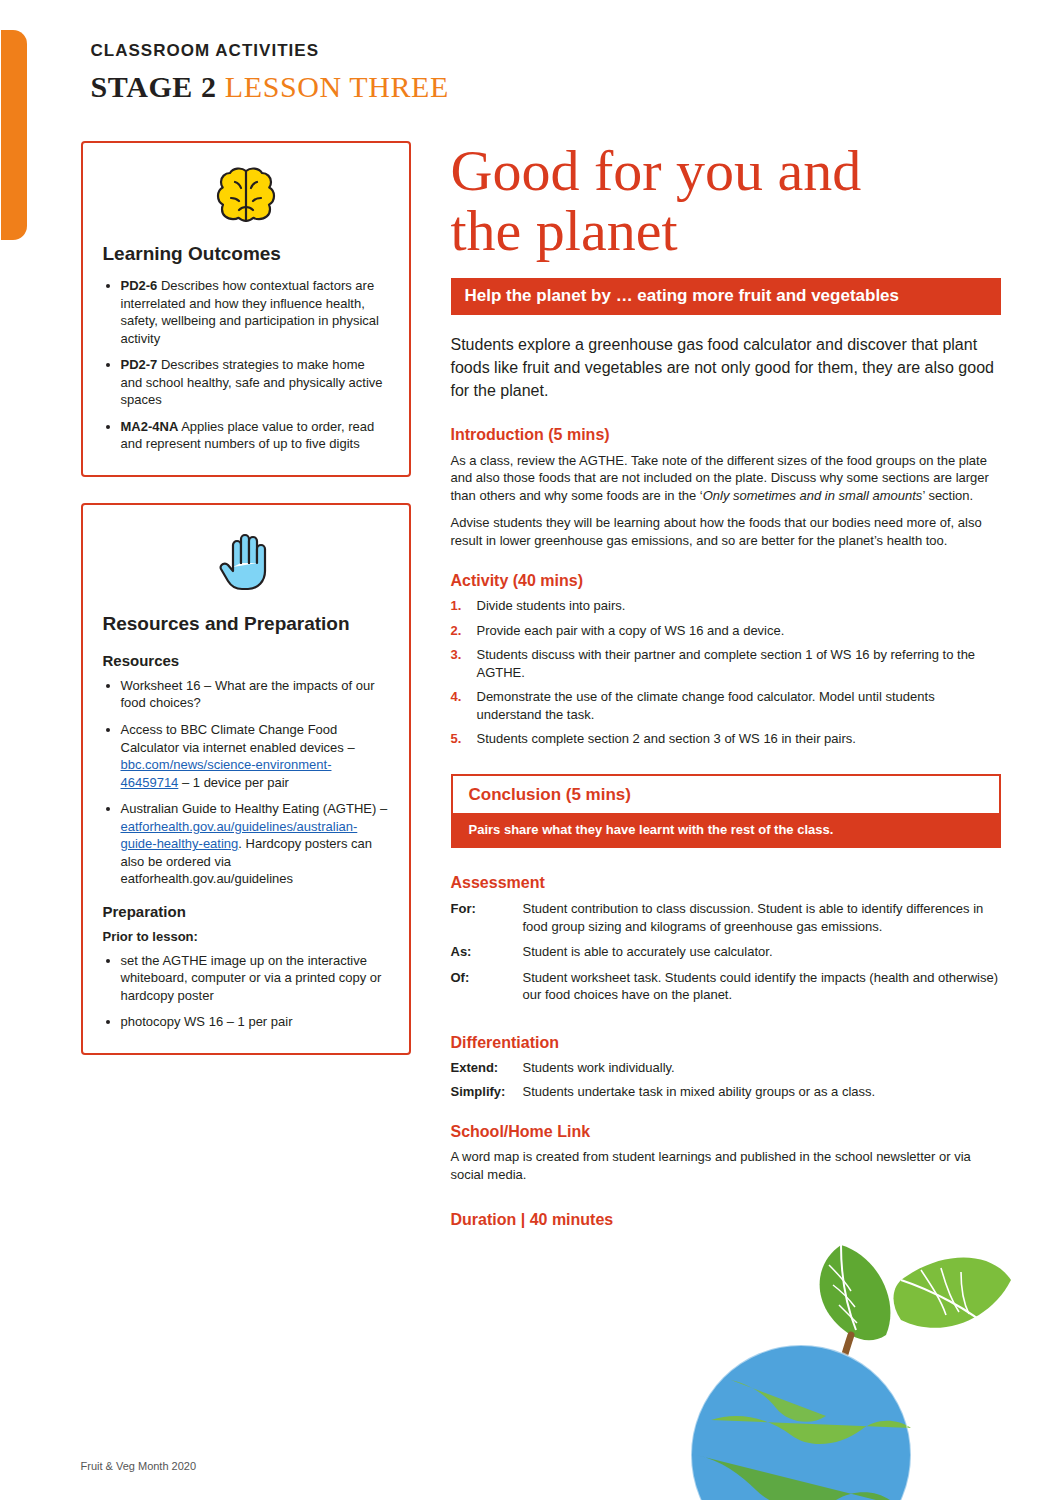Classroom Activities
STAGE 2 LESSON THREE
Learning Outcomes
PD2-6 Describes how contextual factors are interrelated and how they influence health, safety, wellbeing and participation in physical activity
PD2-7 Describes strategies to make home and school healthy, safe and physically active spaces
MA2-4NA Applies place value to order, read and represent numbers of up to five digits
Resources and Preparation
Resources
Worksheet 16 – What are the impacts of our food choices?
Access to BBC Climate Change Food Calculator via internet enabled devices – bbc.com/news/science-environment-46459714 – 1 device per pair
Australian Guide to Healthy Eating (AGTHE) – eatforhealth.gov.au/guidelines/australian-guide-healthy-eating. Hardcopy posters can also be ordered via eatforhealth.gov.au/guidelines
Preparation
Prior to lesson:
set the AGTHE image up on the interactive whiteboard, computer or via a printed copy or hardcopy poster
photocopy WS 16 – 1 per pair
Good for you and
the planet
Help the planet by … eating more fruit and vegetables
Students explore a greenhouse gas food calculator and discover that plant foods like fruit and vegetables are not only good for them, they are also good for the planet.
Introduction (5 mins)
As a class, review the AGTHE. Take note of the different sizes of the food groups on the plate and also those foods that are not included on the plate. Discuss why some sections are larger than others and why some foods are in the ‘Only sometimes and in small amounts’ section.
Advise students they will be learning about how the foods that our bodies need more of, also result in lower greenhouse gas emissions, and so are better for the planet’s health too.
Activity (40 mins)
Divide students into pairs.
Provide each pair with a copy of WS 16 and a device.
Students discuss with their partner and complete section 1 of WS 16 by referring to the AGTHE.
Demonstrate the use of the climate change food calculator. Model until students understand the task.
Students complete section 2 and section 3 of WS 16 in their pairs.
Conclusion (5 mins)
Pairs share what they have learnt with the rest of the class.
Assessment
| For: | Student contribution to class discussion. Student is able to identify differences in food group sizing and kilograms of greenhouse gas emissions. |
| As: | Student is able to accurately use calculator. |
| Of: | Student worksheet task. Students could identify the impacts (health and otherwise) our food choices have on the planet. |
Differentiation
Extend:
Students work individually.
Simplify:
Students undertake task in mixed ability groups or as a class.
School/Home Link
A word map is created from student learnings and published in the school newsletter or via social media.
Duration | 40 minutes
Fruit & Veg Month 2020